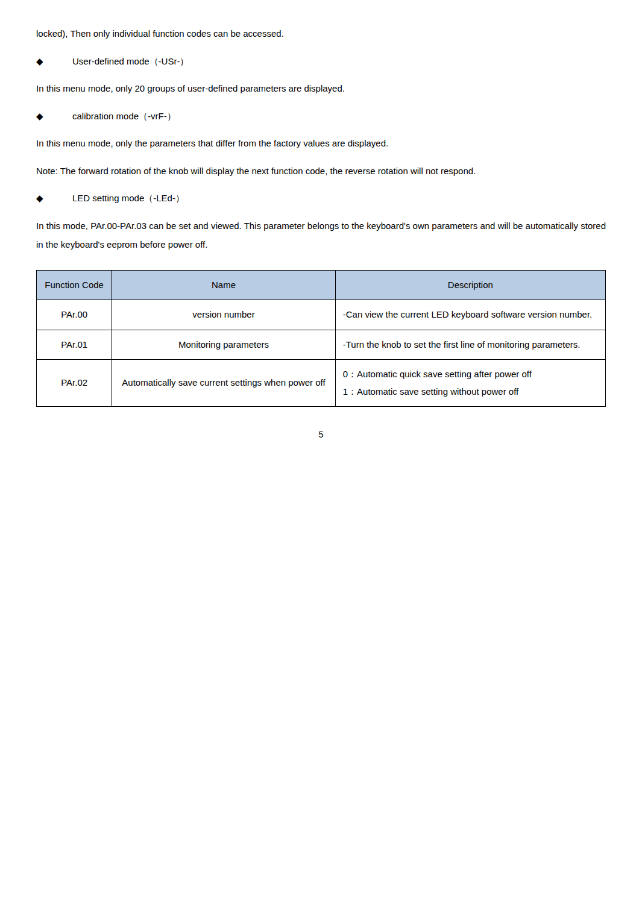locked), Then only individual function codes can be accessed.
◆User-defined mode（-USr-）
In this menu mode, only 20 groups of user-defined parameters are displayed.
◆calibration mode（-vrF-）
In this menu mode, only the parameters that differ from the factory values are displayed.
Note: The forward rotation of the knob will display the next function code, the reverse rotation will not respond.
◆LED setting mode（-LEd-）
In this mode, PAr.00-PAr.03 can be set and viewed. This parameter belongs to the keyboard's own parameters and will be automatically stored in the keyboard's eeprom before power off.
| Function Code | Name | Description |
| --- | --- | --- |
| PAr.00 | version number | -Can view the current LED keyboard software version number. |
| PAr.01 | Monitoring parameters | -Turn the knob to set the first line of monitoring parameters. |
| PAr.02 | Automatically save current settings when power off | 0：Automatic quick save setting after power off 1：Automatic save setting without power off |
5